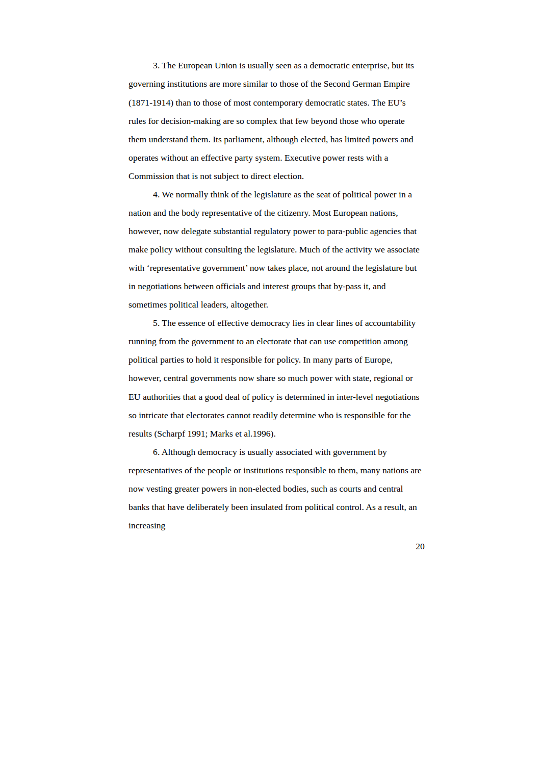3. The European Union is usually seen as a democratic enterprise, but its governing institutions are more similar to those of the Second German Empire (1871-1914) than to those of most contemporary democratic states. The EU’s rules for decision-making are so complex that few beyond those who operate them understand them. Its parliament, although elected, has limited powers and operates without an effective party system. Executive power rests with a Commission that is not subject to direct election.
4. We normally think of the legislature as the seat of political power in a nation and the body representative of the citizenry. Most European nations, however, now delegate substantial regulatory power to para-public agencies that make policy without consulting the legislature. Much of the activity we associate with ‘representative government’ now takes place, not around the legislature but in negotiations between officials and interest groups that by-pass it, and sometimes political leaders, altogether.
5. The essence of effective democracy lies in clear lines of accountability running from the government to an electorate that can use competition among political parties to hold it responsible for policy. In many parts of Europe, however, central governments now share so much power with state, regional or EU authorities that a good deal of policy is determined in inter-level negotiations so intricate that electorates cannot readily determine who is responsible for the results (Scharpf 1991; Marks et al.1996).
6. Although democracy is usually associated with government by representatives of the people or institutions responsible to them, many nations are now vesting greater powers in non-elected bodies, such as courts and central banks that have deliberately been insulated from political control. As a result, an increasing
20